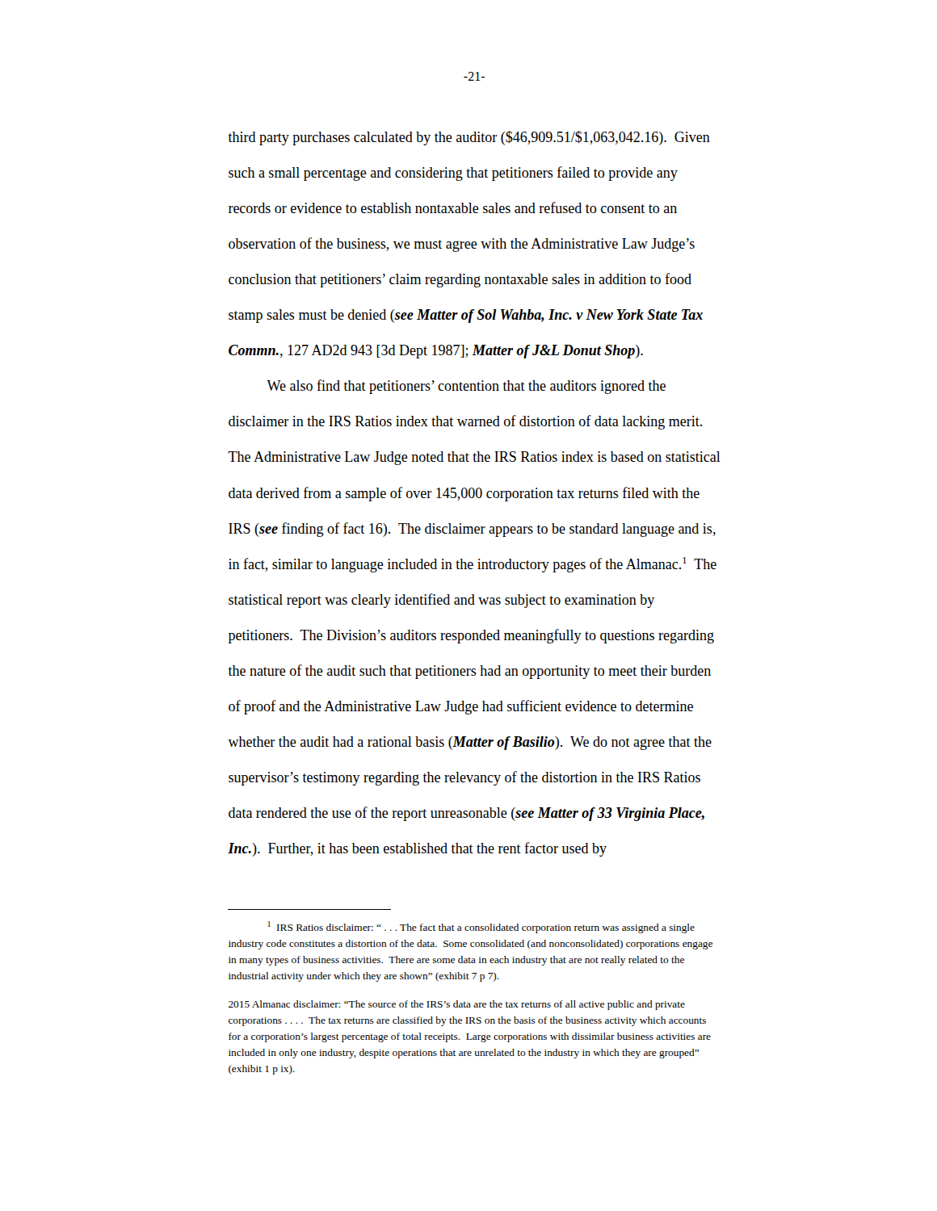-21-
third party purchases calculated by the auditor ($46,909.51/$1,063,042.16). Given such a small percentage and considering that petitioners failed to provide any records or evidence to establish nontaxable sales and refused to consent to an observation of the business, we must agree with the Administrative Law Judge’s conclusion that petitioners’ claim regarding nontaxable sales in addition to food stamp sales must be denied (see Matter of Sol Wahba, Inc. v New York State Tax Commn., 127 AD2d 943 [3d Dept 1987]; Matter of J&L Donut Shop).
We also find that petitioners’ contention that the auditors ignored the disclaimer in the IRS Ratios index that warned of distortion of data lacking merit. The Administrative Law Judge noted that the IRS Ratios index is based on statistical data derived from a sample of over 145,000 corporation tax returns filed with the IRS (see finding of fact 16). The disclaimer appears to be standard language and is, in fact, similar to language included in the introductory pages of the Almanac.1 The statistical report was clearly identified and was subject to examination by petitioners. The Division’s auditors responded meaningfully to questions regarding the nature of the audit such that petitioners had an opportunity to meet their burden of proof and the Administrative Law Judge had sufficient evidence to determine whether the audit had a rational basis (Matter of Basilio). We do not agree that the supervisor’s testimony regarding the relevancy of the distortion in the IRS Ratios data rendered the use of the report unreasonable (see Matter of 33 Virginia Place, Inc.). Further, it has been established that the rent factor used by
1 IRS Ratios disclaimer: “ . . . The fact that a consolidated corporation return was assigned a single industry code constitutes a distortion of the data. Some consolidated (and nonconsolidated) corporations engage in many types of business activities. There are some data in each industry that are not really related to the industrial activity under which they are shown” (exhibit 7 p 7).
2015 Almanac disclaimer: “The source of the IRS’s data are the tax returns of all active public and private corporations . . . . The tax returns are classified by the IRS on the basis of the business activity which accounts for a corporation’s largest percentage of total receipts. Large corporations with dissimilar business activities are included in only one industry, despite operations that are unrelated to the industry in which they are grouped” (exhibit 1 p ix).